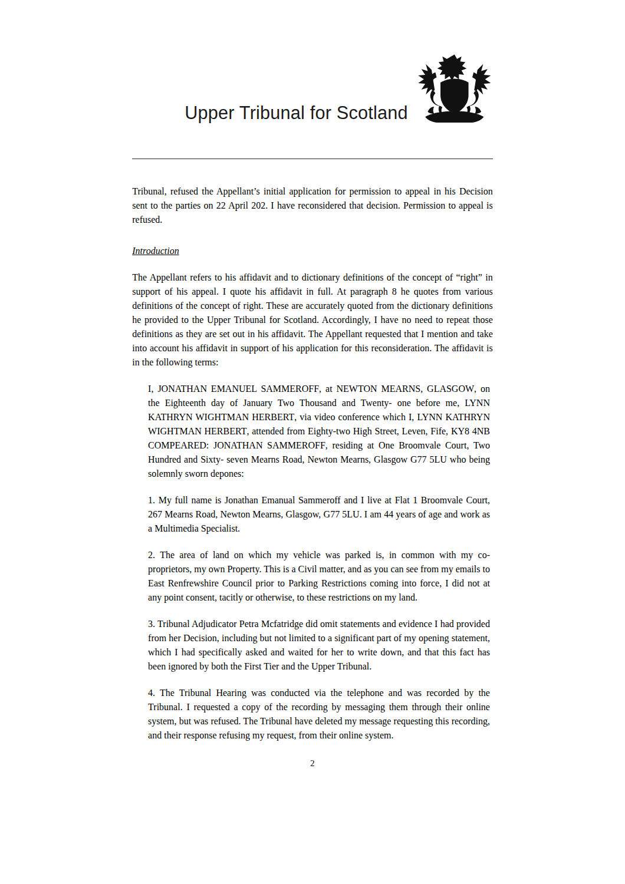Upper Tribunal for Scotland
Tribunal, refused the Appellant’s initial application for permission to appeal in his Decision sent to the parties on 22 April 202. I have reconsidered that decision. Permission to appeal is refused.
Introduction
The Appellant refers to his affidavit and to dictionary definitions of the concept of “right” in support of his appeal. I quote his affidavit in full. At paragraph 8 he quotes from various definitions of the concept of right. These are accurately quoted from the dictionary definitions he provided to the Upper Tribunal for Scotland. Accordingly, I have no need to repeat those definitions as they are set out in his affidavit. The Appellant requested that I mention and take into account his affidavit in support of his application for this reconsideration. The affidavit is in the following terms:
I, JONATHAN EMANUEL SAMMEROFF, at NEWTON MEARNS, GLASGOW, on the Eighteenth day of January Two Thousand and Twenty- one before me, LYNN KATHRYN WIGHTMAN HERBERT, via video conference which I, LYNN KATHRYN WIGHTMAN HERBERT, attended from Eighty-two High Street, Leven, Fife, KY8 4NB COMPEARED: JONATHAN SAMMEROFF, residing at One Broomvale Court, Two Hundred and Sixty- seven Mearns Road, Newton Mearns, Glasgow G77 5LU who being solemnly sworn depones:
1. My full name is Jonathan Emanual Sammeroff and I live at Flat 1 Broomvale Court, 267 Mearns Road, Newton Mearns, Glasgow, G77 5LU. I am 44 years of age and work as a Multimedia Specialist.
2. The area of land on which my vehicle was parked is, in common with my co-proprietors, my own Property. This is a Civil matter, and as you can see from my emails to East Renfrewshire Council prior to Parking Restrictions coming into force, I did not at any point consent, tacitly or otherwise, to these restrictions on my land.
3. Tribunal Adjudicator Petra Mcfatridge did omit statements and evidence I had provided from her Decision, including but not limited to a significant part of my opening statement, which I had specifically asked and waited for her to write down, and that this fact has been ignored by both the First Tier and the Upper Tribunal.
4. The Tribunal Hearing was conducted via the telephone and was recorded by the Tribunal. I requested a copy of the recording by messaging them through their online system, but was refused. The Tribunal have deleted my message requesting this recording, and their response refusing my request, from their online system.
2